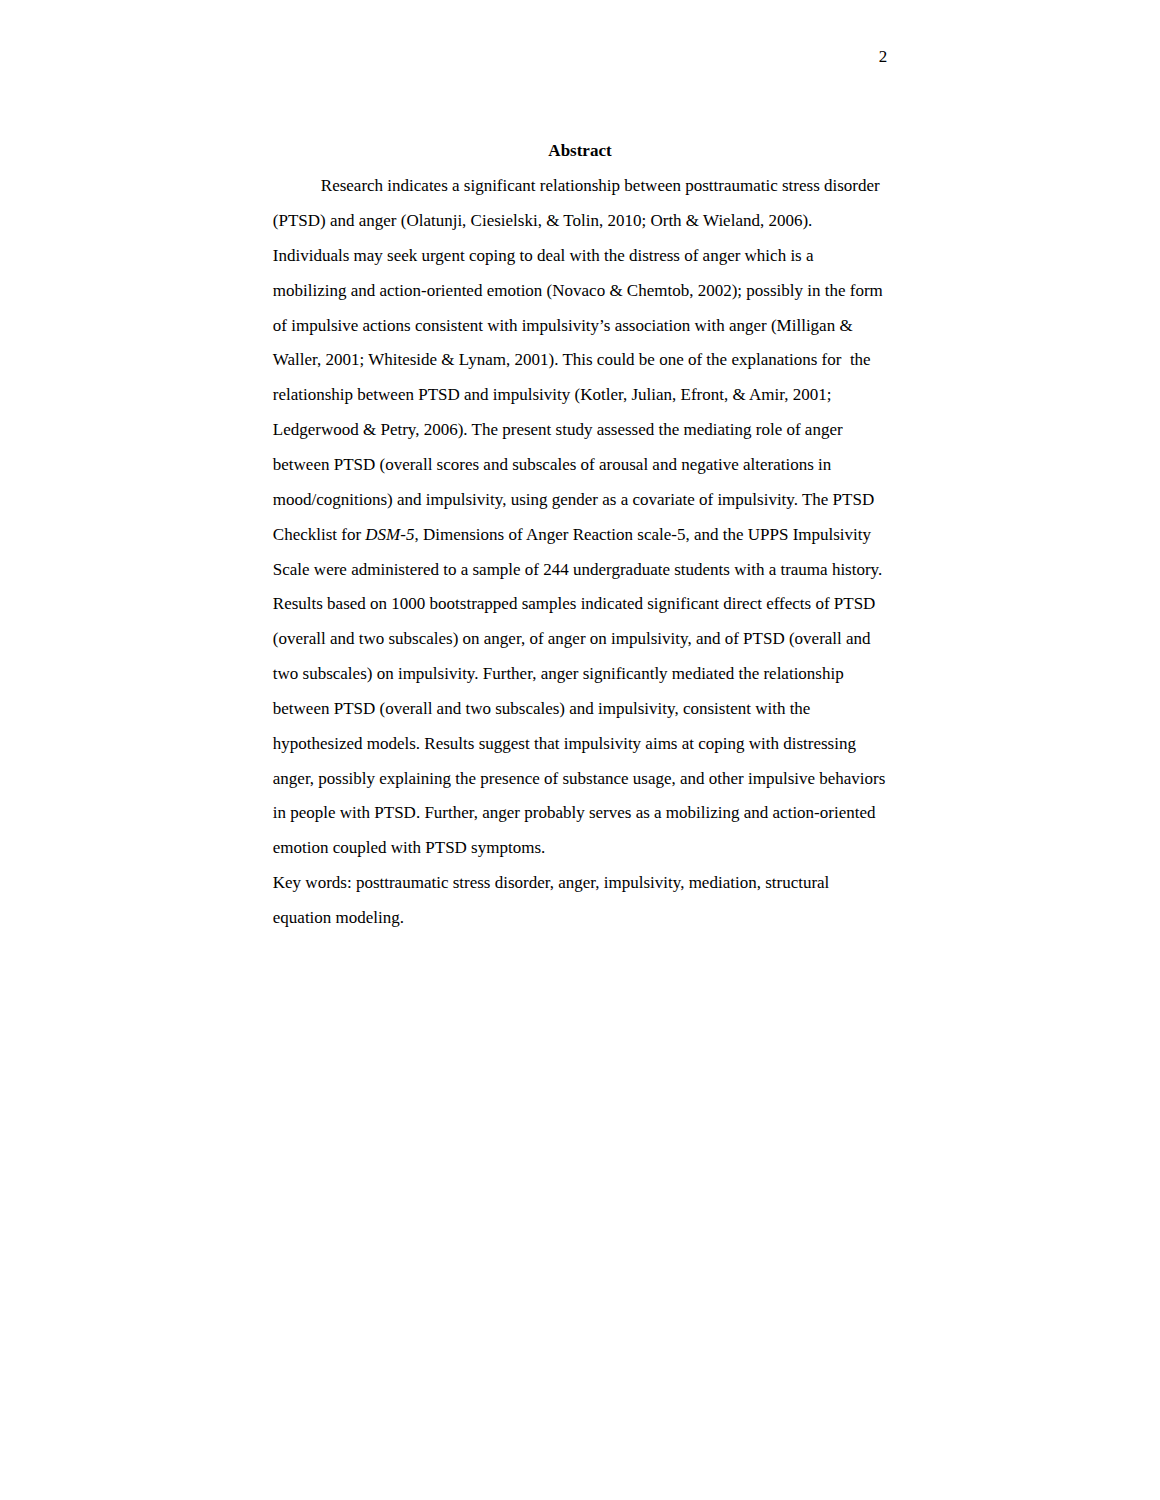2
Abstract
Research indicates a significant relationship between posttraumatic stress disorder (PTSD) and anger (Olatunji, Ciesielski, & Tolin, 2010; Orth & Wieland, 2006). Individuals may seek urgent coping to deal with the distress of anger which is a mobilizing and action-oriented emotion (Novaco & Chemtob, 2002); possibly in the form of impulsive actions consistent with impulsivity’s association with anger (Milligan & Waller, 2001; Whiteside & Lynam, 2001). This could be one of the explanations for the relationship between PTSD and impulsivity (Kotler, Julian, Efront, & Amir, 2001; Ledgerwood & Petry, 2006). The present study assessed the mediating role of anger between PTSD (overall scores and subscales of arousal and negative alterations in mood/cognitions) and impulsivity, using gender as a covariate of impulsivity. The PTSD Checklist for DSM-5, Dimensions of Anger Reaction scale-5, and the UPPS Impulsivity Scale were administered to a sample of 244 undergraduate students with a trauma history. Results based on 1000 bootstrapped samples indicated significant direct effects of PTSD (overall and two subscales) on anger, of anger on impulsivity, and of PTSD (overall and two subscales) on impulsivity. Further, anger significantly mediated the relationship between PTSD (overall and two subscales) and impulsivity, consistent with the hypothesized models. Results suggest that impulsivity aims at coping with distressing anger, possibly explaining the presence of substance usage, and other impulsive behaviors in people with PTSD. Further, anger probably serves as a mobilizing and action-oriented emotion coupled with PTSD symptoms.
Key words: posttraumatic stress disorder, anger, impulsivity, mediation, structural equation modeling.